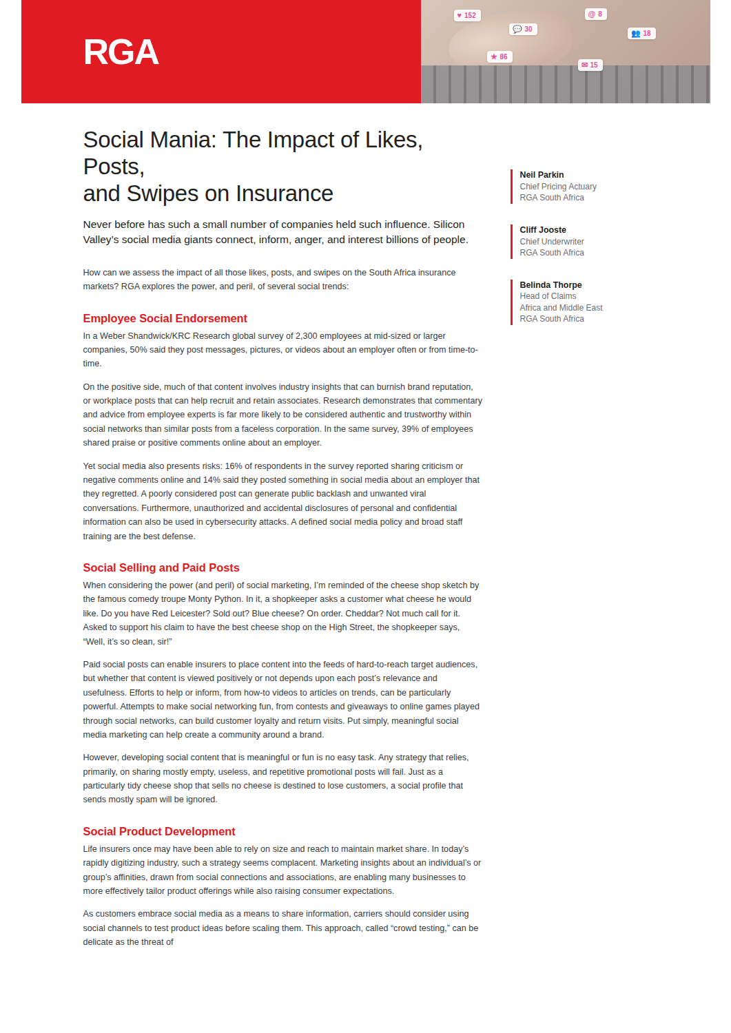RGA
♥152
💬30
@8
👥18
★86
✉15
Social Mania: The Impact of Likes, Posts,
and Swipes on Insurance
Never before has such a small number of companies held such influence. Silicon Valley’s social media giants connect, inform, anger, and interest billions of people.
How can we assess the impact of all those likes, posts, and swipes on the South Africa insurance markets? RGA explores the power, and peril, of several social trends:
Employee Social Endorsement
In a Weber Shandwick/KRC Research global survey of 2,300 employees at mid-sized or larger companies, 50% said they post messages, pictures, or videos about an employer often or from time-to-time.
On the positive side, much of that content involves industry insights that can burnish brand reputation, or workplace posts that can help recruit and retain associates. Research demonstrates that commentary and advice from employee experts is far more likely to be considered authentic and trustworthy within social networks than similar posts from a faceless corporation. In the same survey, 39% of employees shared praise or positive comments online about an employer.
Yet social media also presents risks: 16% of respondents in the survey reported sharing criticism or negative comments online and 14% said they posted something in social media about an employer that they regretted. A poorly considered post can generate public backlash and unwanted viral conversations. Furthermore, unauthorized and accidental disclosures of personal and confidential information can also be used in cybersecurity attacks. A defined social media policy and broad staff training are the best defense.
Social Selling and Paid Posts
When considering the power (and peril) of social marketing, I’m reminded of the cheese shop sketch by the famous comedy troupe Monty Python. In it, a shopkeeper asks a customer what cheese he would like. Do you have Red Leicester? Sold out? Blue cheese? On order. Cheddar? Not much call for it. Asked to support his claim to have the best cheese shop on the High Street, the shopkeeper says, “Well, it’s so clean, sir!”
Paid social posts can enable insurers to place content into the feeds of hard-to-reach target audiences, but whether that content is viewed positively or not depends upon each post’s relevance and usefulness. Efforts to help or inform, from how-to videos to articles on trends, can be particularly powerful. Attempts to make social networking fun, from contests and giveaways to online games played through social networks, can build customer loyalty and return visits. Put simply, meaningful social media marketing can help create a community around a brand.
However, developing social content that is meaningful or fun is no easy task. Any strategy that relies, primarily, on sharing mostly empty, useless, and repetitive promotional posts will fail. Just as a particularly tidy cheese shop that sells no cheese is destined to lose customers, a social profile that sends mostly spam will be ignored.
Social Product Development
Life insurers once may have been able to rely on size and reach to maintain market share. In today’s rapidly digitizing industry, such a strategy seems complacent. Marketing insights about an individual’s or group’s affinities, drawn from social connections and associations, are enabling many businesses to more effectively tailor product offerings while also raising consumer expectations.
As customers embrace social media as a means to share information, carriers should consider using social channels to test product ideas before scaling them. This approach, called “crowd testing,” can be delicate as the threat of
Neil Parkin
Chief Pricing Actuary
RGA South Africa
Cliff Jooste
Chief Underwriter
RGA South Africa
Belinda Thorpe
Head of Claims
Africa and Middle East
RGA South Africa